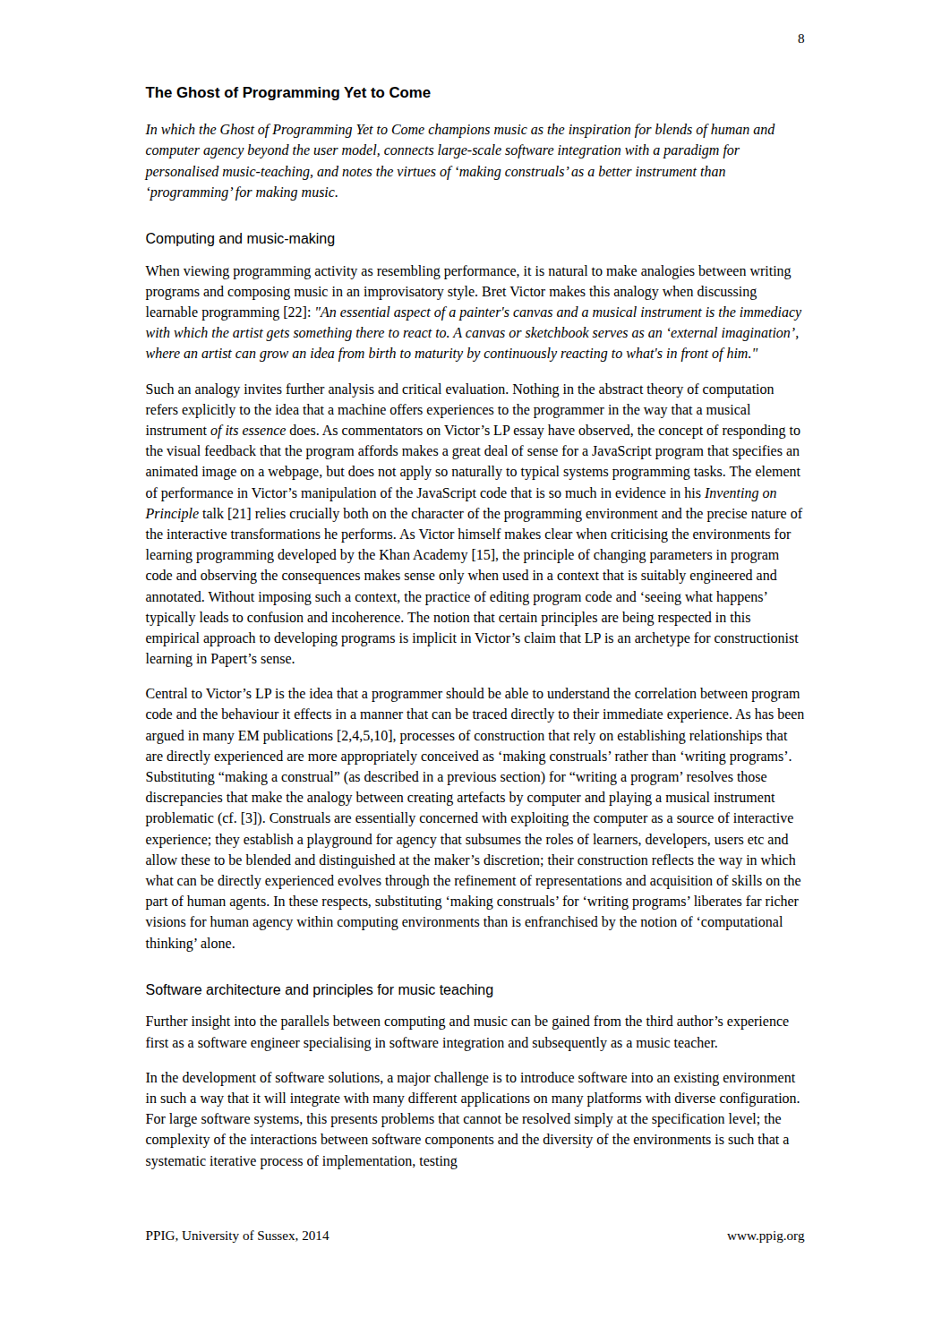8
The Ghost of Programming Yet to Come
In which the Ghost of Programming Yet to Come champions music as the inspiration for blends of human and computer agency beyond the user model, connects large-scale software integration with a paradigm for personalised music-teaching, and notes the virtues of ‘making construals’ as a better instrument than ‘programming’ for making music.
Computing and music-making
When viewing programming activity as resembling performance, it is natural to make analogies between writing programs and composing music in an improvisatory style. Bret Victor makes this analogy when discussing learnable programming [22]: "An essential aspect of a painter's canvas and a musical instrument is the immediacy with which the artist gets something there to react to. A canvas or sketchbook serves as an ‘external imagination’, where an artist can grow an idea from birth to maturity by continuously reacting to what's in front of him."
Such an analogy invites further analysis and critical evaluation. Nothing in the abstract theory of computation refers explicitly to the idea that a machine offers experiences to the programmer in the way that a musical instrument of its essence does. As commentators on Victor’s LP essay have observed, the concept of responding to the visual feedback that the program affords makes a great deal of sense for a JavaScript program that specifies an animated image on a webpage, but does not apply so naturally to typical systems programming tasks. The element of performance in Victor’s manipulation of the JavaScript code that is so much in evidence in his Inventing on Principle talk [21] relies crucially both on the character of the programming environment and the precise nature of the interactive transformations he performs. As Victor himself makes clear when criticising the environments for learning programming developed by the Khan Academy [15], the principle of changing parameters in program code and observing the consequences makes sense only when used in a context that is suitably engineered and annotated. Without imposing such a context, the practice of editing program code and ‘seeing what happens’ typically leads to confusion and incoherence. The notion that certain principles are being respected in this empirical approach to developing programs is implicit in Victor’s claim that LP is an archetype for constructionist learning in Papert’s sense.
Central to Victor’s LP is the idea that a programmer should be able to understand the correlation between program code and the behaviour it effects in a manner that can be traced directly to their immediate experience. As has been argued in many EM publications [2,4,5,10], processes of construction that rely on establishing relationships that are directly experienced are more appropriately conceived as ‘making construals’ rather than ‘writing programs’. Substituting “making a construal” (as described in a previous section) for “writing a program’ resolves those discrepancies that make the analogy between creating artefacts by computer and playing a musical instrument problematic (cf. [3]). Construals are essentially concerned with exploiting the computer as a source of interactive experience; they establish a playground for agency that subsumes the roles of learners, developers, users etc and allow these to be blended and distinguished at the maker’s discretion; their construction reflects the way in which what can be directly experienced evolves through the refinement of representations and acquisition of skills on the part of human agents. In these respects, substituting ‘making construals’ for ‘writing programs’ liberates far richer visions for human agency within computing environments than is enfranchised by the notion of ‘computational thinking’ alone.
Software architecture and principles for music teaching
Further insight into the parallels between computing and music can be gained from the third author’s experience first as a software engineer specialising in software integration and subsequently as a music teacher.
In the development of software solutions, a major challenge is to introduce software into an existing environment in such a way that it will integrate with many different applications on many platforms with diverse configuration. For large software systems, this presents problems that cannot be resolved simply at the specification level; the complexity of the interactions between software components and the diversity of the environments is such that a systematic iterative process of implementation, testing
PPIG, University of Sussex, 2014 www.ppig.org